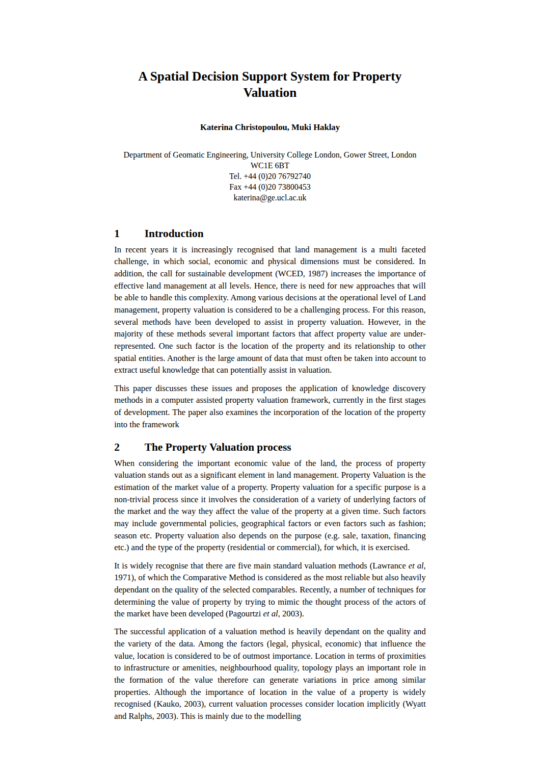A Spatial Decision Support System for Property Valuation
Katerina Christopoulou, Muki Haklay
Department of Geomatic Engineering, University College London, Gower Street, London WC1E 6BT
Tel. +44 (0)20 76792740
Fax +44 (0)20 73800453
katerina@ge.ucl.ac.uk
1 Introduction
In recent years it is increasingly recognised that land management is a multi faceted challenge, in which social, economic and physical dimensions must be considered. In addition, the call for sustainable development (WCED, 1987) increases the importance of effective land management at all levels. Hence, there is need for new approaches that will be able to handle this complexity. Among various decisions at the operational level of Land management, property valuation is considered to be a challenging process. For this reason, several methods have been developed to assist in property valuation. However, in the majority of these methods several important factors that affect property value are under-represented. One such factor is the location of the property and its relationship to other spatial entities. Another is the large amount of data that must often be taken into account to extract useful knowledge that can potentially assist in valuation.
This paper discusses these issues and proposes the application of knowledge discovery methods in a computer assisted property valuation framework, currently in the first stages of development. The paper also examines the incorporation of the location of the property into the framework
2 The Property Valuation process
When considering the important economic value of the land, the process of property valuation stands out as a significant element in land management. Property Valuation is the estimation of the market value of a property. Property valuation for a specific purpose is a non-trivial process since it involves the consideration of a variety of underlying factors of the market and the way they affect the value of the property at a given time. Such factors may include governmental policies, geographical factors or even factors such as fashion; season etc. Property valuation also depends on the purpose (e.g. sale, taxation, financing etc.) and the type of the property (residential or commercial), for which, it is exercised.
It is widely recognise that there are five main standard valuation methods (Lawrance et al, 1971), of which the Comparative Method is considered as the most reliable but also heavily dependant on the quality of the selected comparables. Recently, a number of techniques for determining the value of property by trying to mimic the thought process of the actors of the market have been developed (Pagourtzi et al, 2003).
The successful application of a valuation method is heavily dependant on the quality and the variety of the data. Among the factors (legal, physical, economic) that influence the value, location is considered to be of outmost importance. Location in terms of proximities to infrastructure or amenities, neighbourhood quality, topology plays an important role in the formation of the value therefore can generate variations in price among similar properties. Although the importance of location in the value of a property is widely recognised (Kauko, 2003), current valuation processes consider location implicitly (Wyatt and Ralphs, 2003). This is mainly due to the modelling